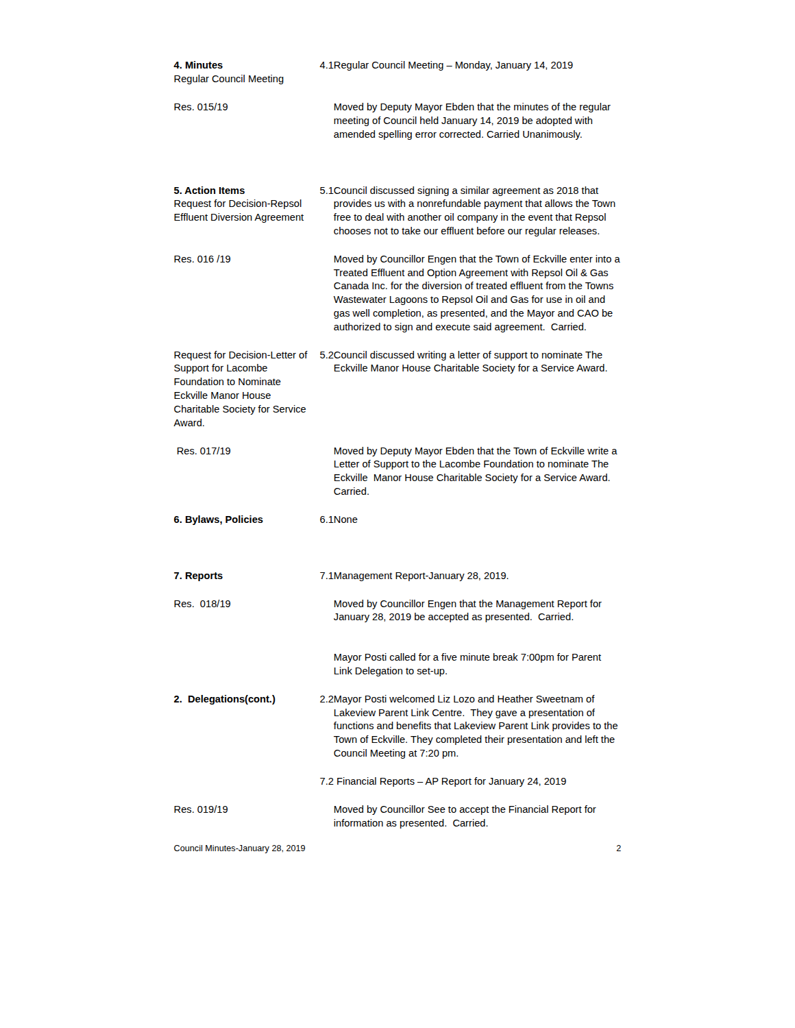| 4. Minutes Regular Council Meeting | 4.1 | Regular Council Meeting – Monday, January 14, 2019 |
| Res. 015/19 | | Moved by Deputy Mayor Ebden that the minutes of the regular meeting of Council held January 14, 2019 be adopted with amended spelling error corrected. Carried Unanimously. |
| 5. Action Items Request for Decision-Repsol Effluent Diversion Agreement | 5.1 | Council discussed signing a similar agreement as 2018 that provides us with a nonrefundable payment that allows the Town free to deal with another oil company in the event that Repsol chooses not to take our effluent before our regular releases. |
| Res. 016 /19 | | Moved by Councillor Engen that the Town of Eckville enter into a Treated Effluent and Option Agreement with Repsol Oil & Gas Canada Inc. for the diversion of treated effluent from the Towns Wastewater Lagoons to Repsol Oil and Gas for use in oil and gas well completion, as presented, and the Mayor and CAO be authorized to sign and execute said agreement. Carried. |
| Request for Decision-Letter of Support for Lacombe Foundation to Nominate Eckville Manor House Charitable Society for Service Award. | 5.2 | Council discussed writing a letter of support to nominate The Eckville Manor House Charitable Society for a Service Award. |
| Res. 017/19 | | Moved by Deputy Mayor Ebden that the Town of Eckville write a Letter of Support to the Lacombe Foundation to nominate The Eckville Manor House Charitable Society for a Service Award. Carried. |
| 6. Bylaws, Policies | 6.1 | None |
| 7. Reports | 7.1 | Management Report-January 28, 2019. |
| Res. 018/19 | | Moved by Councillor Engen that the Management Report for January 28, 2019 be accepted as presented. Carried. Mayor Posti called for a five minute break 7:00pm for Parent Link Delegation to set-up. |
| 2. Delegations(cont.) | 2.2 | Mayor Posti welcomed Liz Lozo and Heather Sweetnam of Lakeview Parent Link Centre. They gave a presentation of functions and benefits that Lakeview Parent Link provides to the Town of Eckville. They completed their presentation and left the Council Meeting at 7:20 pm. |
| | 7.2 | Financial Reports – AP Report for January 24, 2019 |
| Res. 019/19 | | Moved by Councillor See to accept the Financial Report for information as presented. Carried. |
Council Minutes-January 28, 2019
2